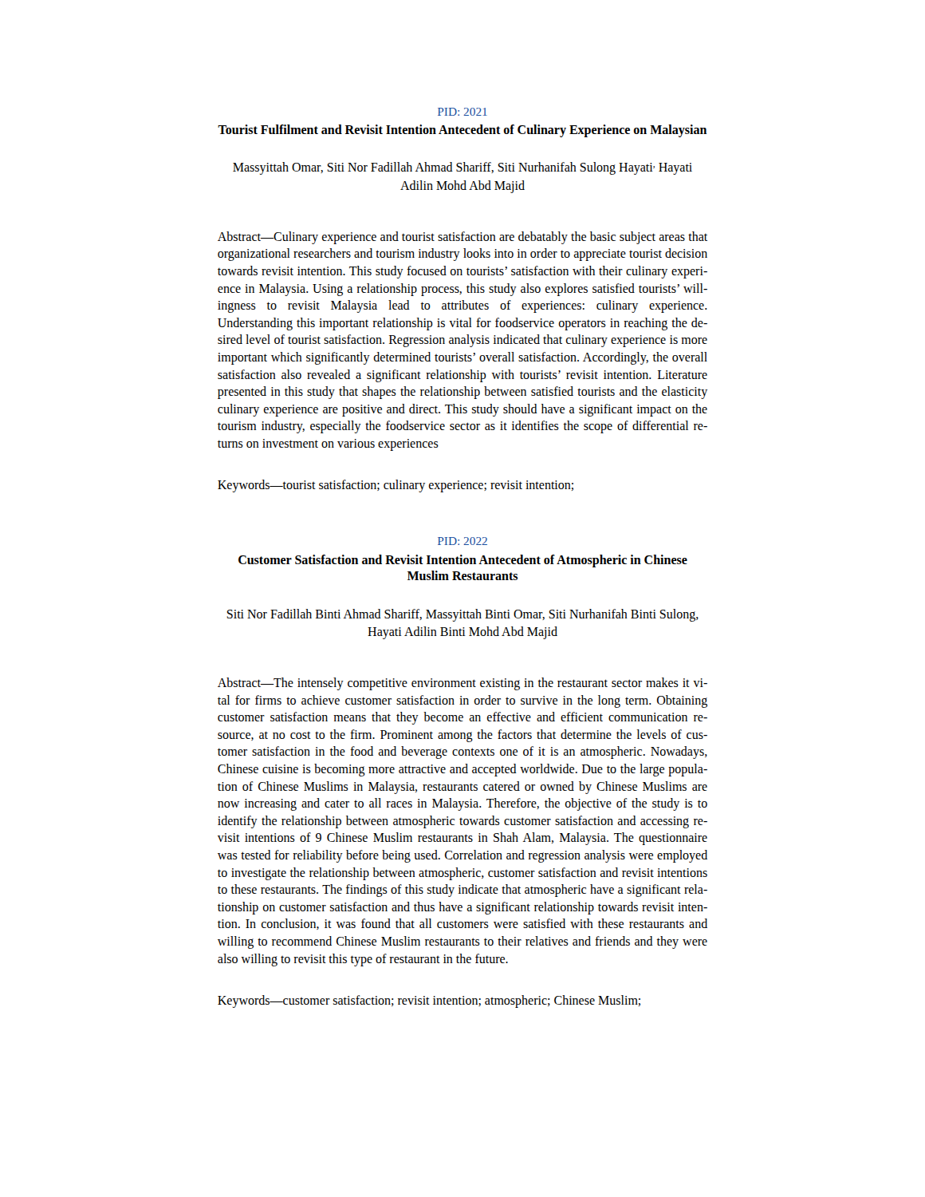PID: 2021
Tourist Fulfilment and Revisit Intention Antecedent of Culinary Experience on Malaysian
Massyittah Omar, Siti Nor Fadillah Ahmad Shariff, Siti Nurhanifah Sulong Hayati, Hayati Adilin Mohd Abd Majid
Abstract—Culinary experience and tourist satisfaction are debatably the basic subject areas that organizational researchers and tourism industry looks into in order to appreciate tourist decision towards revisit intention. This study focused on tourists’ satisfaction with their culinary experience in Malaysia. Using a relationship process, this study also explores satisfied tourists’ willingness to revisit Malaysia lead to attributes of experiences: culinary experience. Understanding this important relationship is vital for foodservice operators in reaching the desired level of tourist satisfaction. Regression analysis indicated that culinary experience is more important which significantly determined tourists’ overall satisfaction. Accordingly, the overall satisfaction also revealed a significant relationship with tourists’ revisit intention. Literature presented in this study that shapes the relationship between satisfied tourists and the elasticity culinary experience are positive and direct. This study should have a significant impact on the tourism industry, especially the foodservice sector as it identifies the scope of differential returns on investment on various experiences
Keywords—tourist satisfaction; culinary experience; revisit intention;
PID: 2022
Customer Satisfaction and Revisit Intention Antecedent of Atmospheric in Chinese Muslim Restaurants
Siti Nor Fadillah Binti Ahmad Shariff, Massyittah Binti Omar, Siti Nurhanifah Binti Sulong, Hayati Adilin Binti Mohd Abd Majid
Abstract—The intensely competitive environment existing in the restaurant sector makes it vital for firms to achieve customer satisfaction in order to survive in the long term. Obtaining customer satisfaction means that they become an effective and efficient communication resource, at no cost to the firm. Prominent among the factors that determine the levels of customer satisfaction in the food and beverage contexts one of it is an atmospheric. Nowadays, Chinese cuisine is becoming more attractive and accepted worldwide. Due to the large population of Chinese Muslims in Malaysia, restaurants catered or owned by Chinese Muslims are now increasing and cater to all races in Malaysia. Therefore, the objective of the study is to identify the relationship between atmospheric towards customer satisfaction and accessing revisit intentions of 9 Chinese Muslim restaurants in Shah Alam, Malaysia. The questionnaire was tested for reliability before being used. Correlation and regression analysis were employed to investigate the relationship between atmospheric, customer satisfaction and revisit intentions to these restaurants. The findings of this study indicate that atmospheric have a significant relationship on customer satisfaction and thus have a significant relationship towards revisit intention. In conclusion, it was found that all customers were satisfied with these restaurants and willing to recommend Chinese Muslim restaurants to their relatives and friends and they were also willing to revisit this type of restaurant in the future.
Keywords—customer satisfaction; revisit intention; atmospheric; Chinese Muslim;